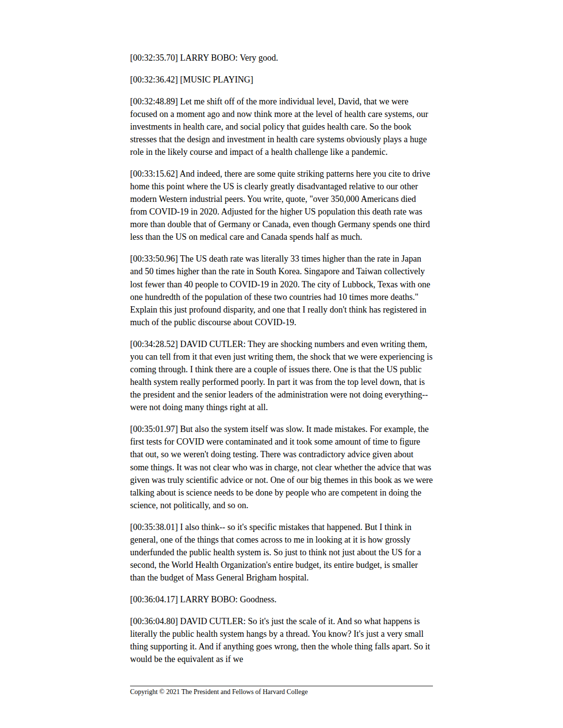[00:32:35.70] LARRY BOBO: Very good.
[00:32:36.42] [MUSIC PLAYING]
[00:32:48.89] Let me shift off of the more individual level, David, that we were focused on a moment ago and now think more at the level of health care systems, our investments in health care, and social policy that guides health care. So the book stresses that the design and investment in health care systems obviously plays a huge role in the likely course and impact of a health challenge like a pandemic.
[00:33:15.62] And indeed, there are some quite striking patterns here you cite to drive home this point where the US is clearly greatly disadvantaged relative to our other modern Western industrial peers. You write, quote, "over 350,000 Americans died from COVID-19 in 2020. Adjusted for the higher US population this death rate was more than double that of Germany or Canada, even though Germany spends one third less than the US on medical care and Canada spends half as much.
[00:33:50.96] The US death rate was literally 33 times higher than the rate in Japan and 50 times higher than the rate in South Korea. Singapore and Taiwan collectively lost fewer than 40 people to COVID-19 in 2020. The city of Lubbock, Texas with one one hundredth of the population of these two countries had 10 times more deaths." Explain this just profound disparity, and one that I really don't think has registered in much of the public discourse about COVID-19.
[00:34:28.52] DAVID CUTLER: They are shocking numbers and even writing them, you can tell from it that even just writing them, the shock that we were experiencing is coming through. I think there are a couple of issues there. One is that the US public health system really performed poorly. In part it was from the top level down, that is the president and the senior leaders of the administration were not doing everything-- were not doing many things right at all.
[00:35:01.97] But also the system itself was slow. It made mistakes. For example, the first tests for COVID were contaminated and it took some amount of time to figure that out, so we weren't doing testing. There was contradictory advice given about some things. It was not clear who was in charge, not clear whether the advice that was given was truly scientific advice or not. One of our big themes in this book as we were talking about is science needs to be done by people who are competent in doing the science, not politically, and so on.
[00:35:38.01] I also think-- so it's specific mistakes that happened. But I think in general, one of the things that comes across to me in looking at it is how grossly underfunded the public health system is. So just to think not just about the US for a second, the World Health Organization's entire budget, its entire budget, is smaller than the budget of Mass General Brigham hospital.
[00:36:04.17] LARRY BOBO: Goodness.
[00:36:04.80] DAVID CUTLER: So it's just the scale of it. And so what happens is literally the public health system hangs by a thread. You know? It's just a very small thing supporting it. And if anything goes wrong, then the whole thing falls apart. So it would be the equivalent as if we
Copyright © 2021 The President and Fellows of Harvard College